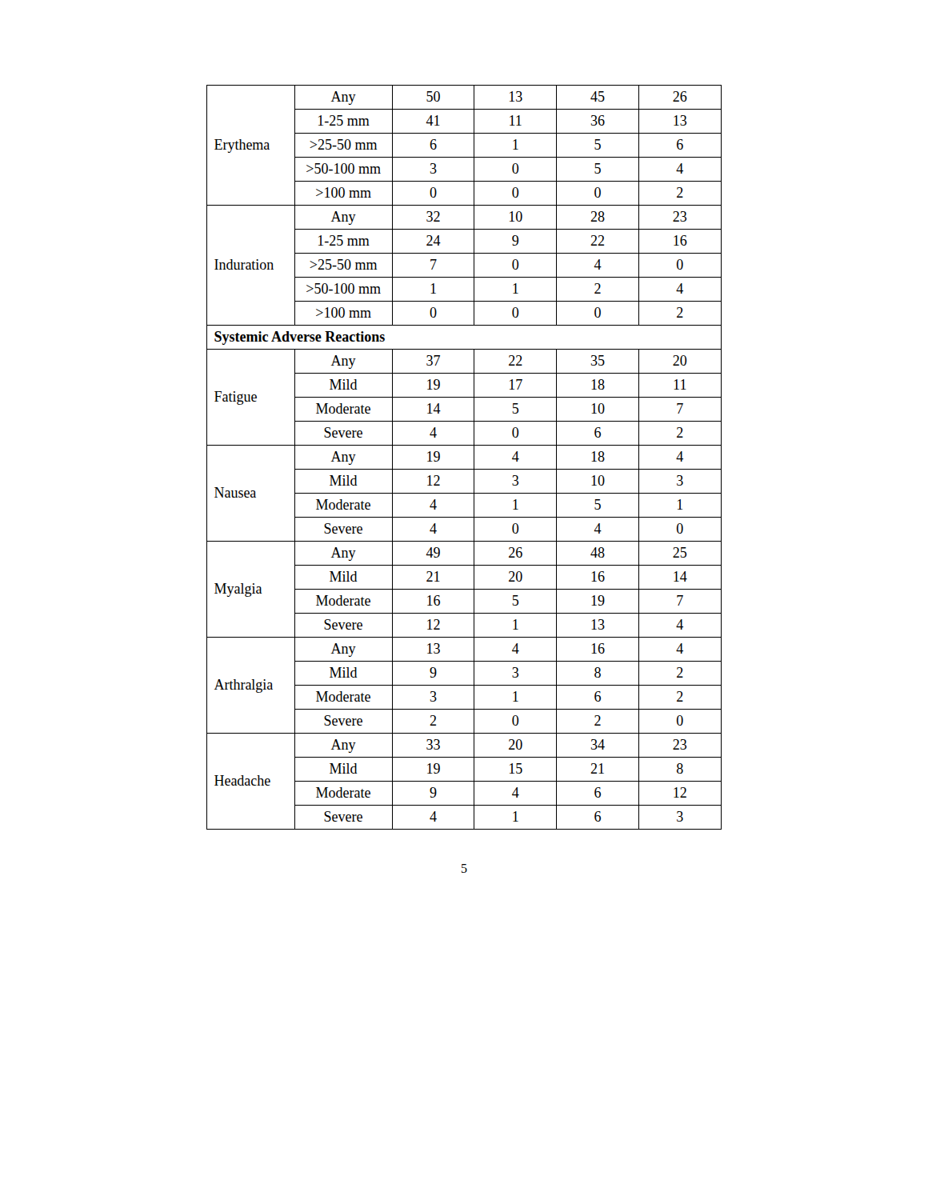| Erythema | Any | 50 | 13 | 45 | 26 |
| 1-25 mm | 41 | 11 | 36 | 13 |
| >25-50 mm | 6 | 1 | 5 | 6 |
| >50-100 mm | 3 | 0 | 5 | 4 |
| >100 mm | 0 | 0 | 0 | 2 |
| Induration | Any | 32 | 10 | 28 | 23 |
| 1-25 mm | 24 | 9 | 22 | 16 |
| >25-50 mm | 7 | 0 | 4 | 0 |
| >50-100 mm | 1 | 1 | 2 | 4 |
| >100 mm | 0 | 0 | 0 | 2 |
| Systemic Adverse Reactions |
| Fatigue | Any | 37 | 22 | 35 | 20 |
| Mild | 19 | 17 | 18 | 11 |
| Moderate | 14 | 5 | 10 | 7 |
| Severe | 4 | 0 | 6 | 2 |
| Nausea | Any | 19 | 4 | 18 | 4 |
| Mild | 12 | 3 | 10 | 3 |
| Moderate | 4 | 1 | 5 | 1 |
| Severe | 4 | 0 | 4 | 0 |
| Myalgia | Any | 49 | 26 | 48 | 25 |
| Mild | 21 | 20 | 16 | 14 |
| Moderate | 16 | 5 | 19 | 7 |
| Severe | 12 | 1 | 13 | 4 |
| Arthralgia | Any | 13 | 4 | 16 | 4 |
| Mild | 9 | 3 | 8 | 2 |
| Moderate | 3 | 1 | 6 | 2 |
| Severe | 2 | 0 | 2 | 0 |
| Headache | Any | 33 | 20 | 34 | 23 |
| Mild | 19 | 15 | 21 | 8 |
| Moderate | 9 | 4 | 6 | 12 |
| Severe | 4 | 1 | 6 | 3 |
5